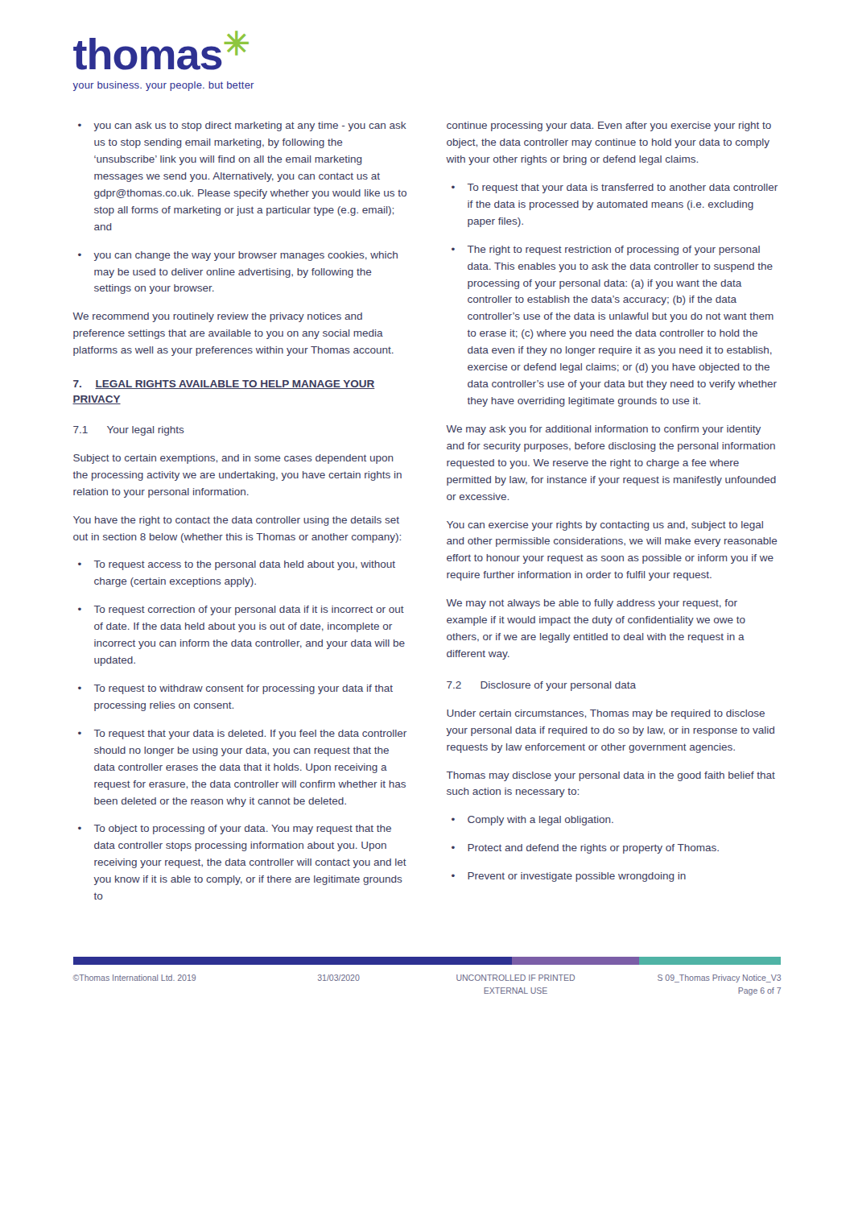thomas✳
your business. your people. but better
you can ask us to stop direct marketing at any time - you can ask us to stop sending email marketing, by following the ‘unsubscribe’ link you will find on all the email marketing messages we send you. Alternatively, you can contact us at gdpr@thomas.co.uk. Please specify whether you would like us to stop all forms of marketing or just a particular type (e.g. email); and
you can change the way your browser manages cookies, which may be used to deliver online advertising, by following the settings on your browser.
We recommend you routinely review the privacy notices and preference settings that are available to you on any social media platforms as well as your preferences within your Thomas account.
7. LEGAL RIGHTS AVAILABLE TO HELP MANAGE YOUR PRIVACY
7.1 Your legal rights
Subject to certain exemptions, and in some cases dependent upon the processing activity we are undertaking, you have certain rights in relation to your personal information.
You have the right to contact the data controller using the details set out in section 8 below (whether this is Thomas or another company):
To request access to the personal data held about you, without charge (certain exceptions apply).
To request correction of your personal data if it is incorrect or out of date. If the data held about you is out of date, incomplete or incorrect you can inform the data controller, and your data will be updated.
To request to withdraw consent for processing your data if that processing relies on consent.
To request that your data is deleted. If you feel the data controller should no longer be using your data, you can request that the data controller erases the data that it holds. Upon receiving a request for erasure, the data controller will confirm whether it has been deleted or the reason why it cannot be deleted.
To object to processing of your data. You may request that the data controller stops processing information about you. Upon receiving your request, the data controller will contact you and let you know if it is able to comply, or if there are legitimate grounds to
continue processing your data. Even after you exercise your right to object, the data controller may continue to hold your data to comply with your other rights or bring or defend legal claims.
To request that your data is transferred to another data controller if the data is processed by automated means (i.e. excluding paper files).
The right to request restriction of processing of your personal data. This enables you to ask the data controller to suspend the processing of your personal data: (a) if you want the data controller to establish the data’s accuracy; (b) if the data controller’s use of the data is unlawful but you do not want them to erase it; (c) where you need the data controller to hold the data even if they no longer require it as you need it to establish, exercise or defend legal claims; or (d) you have objected to the data controller’s use of your data but they need to verify whether they have overriding legitimate grounds to use it.
We may ask you for additional information to confirm your identity and for security purposes, before disclosing the personal information requested to you. We reserve the right to charge a fee where permitted by law, for instance if your request is manifestly unfounded or excessive.
You can exercise your rights by contacting us and, subject to legal and other permissible considerations, we will make every reasonable effort to honour your request as soon as possible or inform you if we require further information in order to fulfil your request.
We may not always be able to fully address your request, for example if it would impact the duty of confidentiality we owe to others, or if we are legally entitled to deal with the request in a different way.
7.2 Disclosure of your personal data
Under certain circumstances, Thomas may be required to disclose your personal data if required to do so by law, or in response to valid requests by law enforcement or other government agencies.
Thomas may disclose your personal data in the good faith belief that such action is necessary to:
Comply with a legal obligation.
Protect and defend the rights or property of Thomas.
Prevent or investigate possible wrongdoing in
©Thomas International Ltd. 2019
31/03/2020
UNCONTROLLED IF PRINTED
EXTERNAL USE
S 09_Thomas Privacy Notice_V3
Page 6 of 7